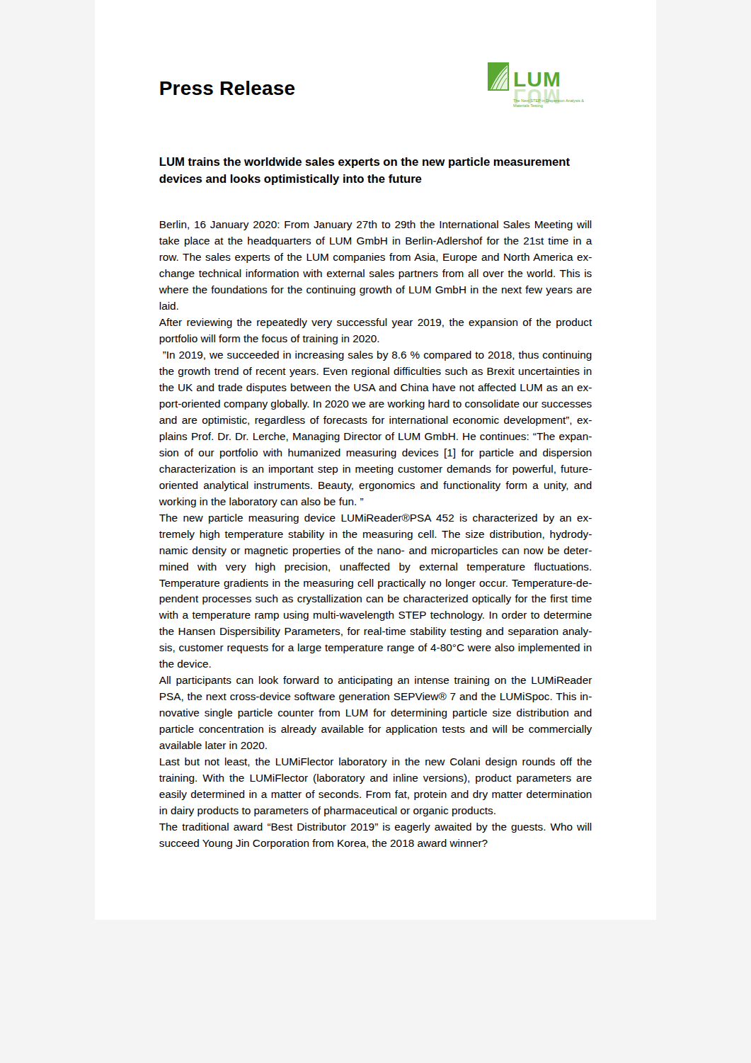Press Release
LUM – The Next STEP in Dispersion Analysis & Materials Testing LUM LUM The Next STEP in Dispersion Analysis & Materials Testing
LUM trains the worldwide sales experts on the new particle measurement devices and looks optimistically into the future
Berlin, 16 January 2020: From January 27th to 29th the International Sales Meeting will take place at the headquarters of LUM GmbH in Berlin-Adlershof for the 21st time in a row. The sales experts of the LUM companies from Asia, Europe and North America exchange technical information with external sales partners from all over the world. This is where the foundations for the continuing growth of LUM GmbH in the next few years are laid.
After reviewing the repeatedly very successful year 2019, the expansion of the product portfolio will form the focus of training in 2020.
”In 2019, we succeeded in increasing sales by 8.6 % compared to 2018, thus continuing the growth trend of recent years. Even regional difficulties such as Brexit uncertainties in the UK and trade disputes between the USA and China have not affected LUM as an export-oriented company globally. In 2020 we are working hard to consolidate our successes and are optimistic, regardless of forecasts for international economic development”, explains Prof. Dr. Dr. Lerche, Managing Director of LUM GmbH. He continues: “The expansion of our portfolio with humanized measuring devices [1] for particle and dispersion characterization is an important step in meeting customer demands for powerful, future-oriented analytical instruments. Beauty, ergonomics and functionality form a unity, and working in the laboratory can also be fun. ”
The new particle measuring device LUMiReader®PSA 452 is characterized by an extremely high temperature stability in the measuring cell. The size distribution, hydrodynamic density or magnetic properties of the nano- and microparticles can now be determined with very high precision, unaffected by external temperature fluctuations. Temperature gradients in the measuring cell practically no longer occur. Temperature-dependent processes such as crystallization can be characterized optically for the first time with a temperature ramp using multi-wavelength STEP technology. In order to determine the Hansen Dispersibility Parameters, for real-time stability testing and separation analysis, customer requests for a large temperature range of 4-80°C were also implemented in the device.
All participants can look forward to anticipating an intense training on the LUMiReader PSA, the next cross-device software generation SEPView® 7 and the LUMiSpoc. This innovative single particle counter from LUM for determining particle size distribution and particle concentration is already available for application tests and will be commercially available later in 2020.
Last but not least, the LUMiFlector laboratory in the new Colani design rounds off the training. With the LUMiFlector (laboratory and inline versions), product parameters are easily determined in a matter of seconds. From fat, protein and dry matter determination in dairy products to parameters of pharmaceutical or organic products.
The traditional award “Best Distributor 2019” is eagerly awaited by the guests. Who will succeed Young Jin Corporation from Korea, the 2018 award winner?